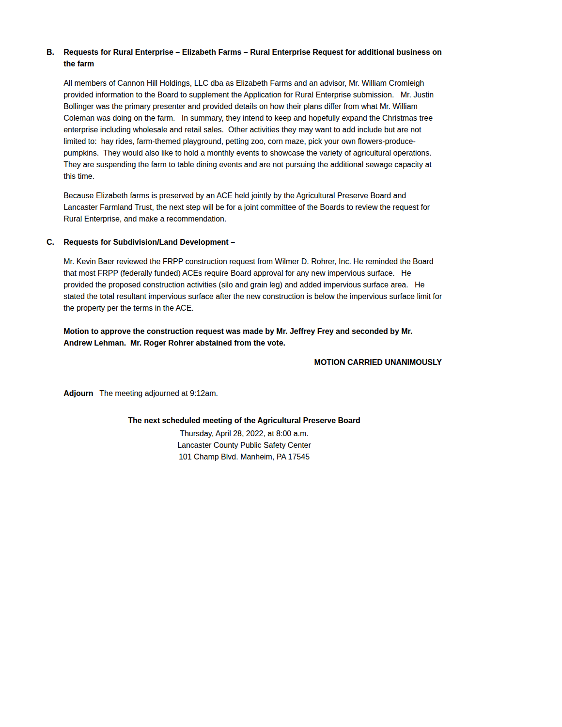B.
Requests for Rural Enterprise – Elizabeth Farms – Rural Enterprise Request for additional business on the farm
All members of Cannon Hill Holdings, LLC dba as Elizabeth Farms and an advisor, Mr. William Cromleigh provided information to the Board to supplement the Application for Rural Enterprise submission. Mr. Justin Bollinger was the primary presenter and provided details on how their plans differ from what Mr. William Coleman was doing on the farm. In summary, they intend to keep and hopefully expand the Christmas tree enterprise including wholesale and retail sales. Other activities they may want to add include but are not limited to: hay rides, farm-themed playground, petting zoo, corn maze, pick your own flowers-produce-pumpkins. They would also like to hold a monthly events to showcase the variety of agricultural operations. They are suspending the farm to table dining events and are not pursuing the additional sewage capacity at this time.
Because Elizabeth farms is preserved by an ACE held jointly by the Agricultural Preserve Board and Lancaster Farmland Trust, the next step will be for a joint committee of the Boards to review the request for Rural Enterprise, and make a recommendation.
C.
Requests for Subdivision/Land Development –
Mr. Kevin Baer reviewed the FRPP construction request from Wilmer D. Rohrer, Inc. He reminded the Board that most FRPP (federally funded) ACEs require Board approval for any new impervious surface. He provided the proposed construction activities (silo and grain leg) and added impervious surface area. He stated the total resultant impervious surface after the new construction is below the impervious surface limit for the property per the terms in the ACE.
Motion to approve the construction request was made by Mr. Jeffrey Frey and seconded by Mr. Andrew Lehman. Mr. Roger Rohrer abstained from the vote.
MOTION CARRIED UNANIMOUSLY
Adjourn The meeting adjourned at 9:12am.
The next scheduled meeting of the Agricultural Preserve Board
Thursday, April 28, 2022, at 8:00 a.m.
Lancaster County Public Safety Center
101 Champ Blvd. Manheim, PA 17545